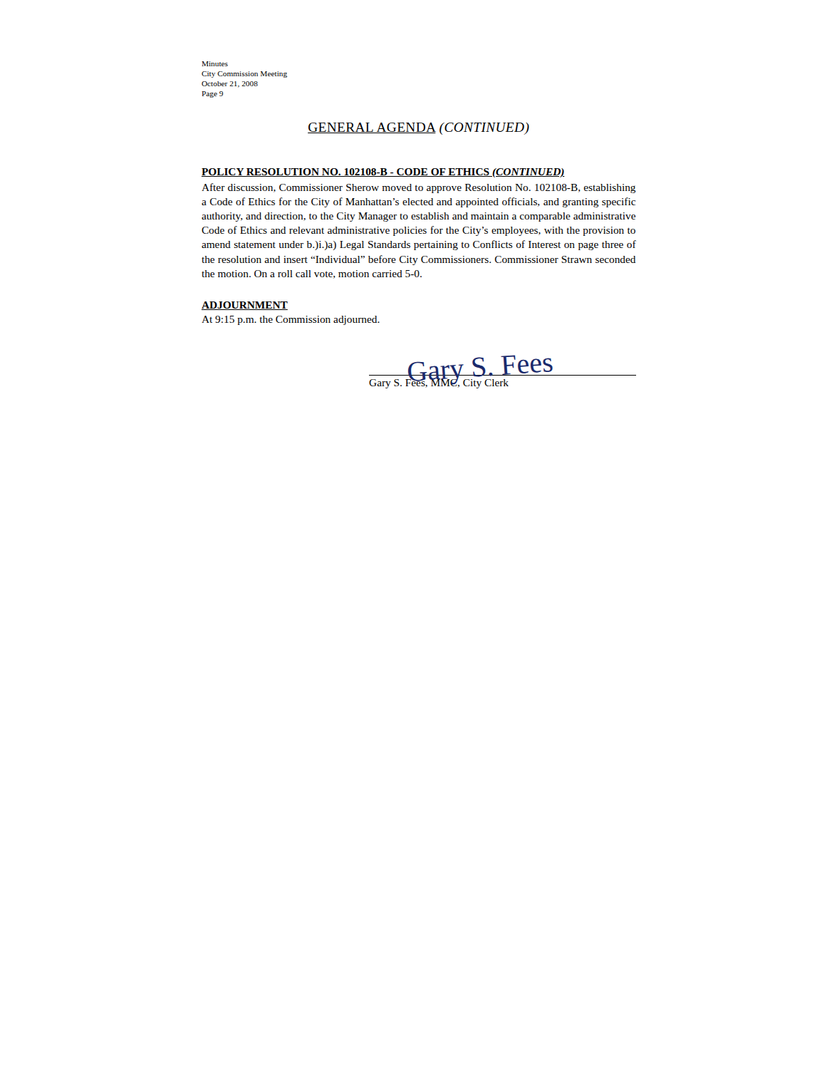Minutes
City Commission Meeting
October 21, 2008
Page 9
GENERAL AGENDA (CONTINUED)
POLICY RESOLUTION NO. 102108-B - CODE OF ETHICS (CONTINUED)
After discussion, Commissioner Sherow moved to approve Resolution No. 102108-B, establishing a Code of Ethics for the City of Manhattan’s elected and appointed officials, and granting specific authority, and direction, to the City Manager to establish and maintain a comparable administrative Code of Ethics and relevant administrative policies for the City’s employees, with the provision to amend statement under b.)i.)a) Legal Standards pertaining to Conflicts of Interest on page three of the resolution and insert “Individual” before City Commissioners. Commissioner Strawn seconded the motion. On a roll call vote, motion carried 5-0.
ADJOURNMENT
At 9:15 p.m. the Commission adjourned.
Gary S. Fees
Gary S. Fees, MMC, City Clerk